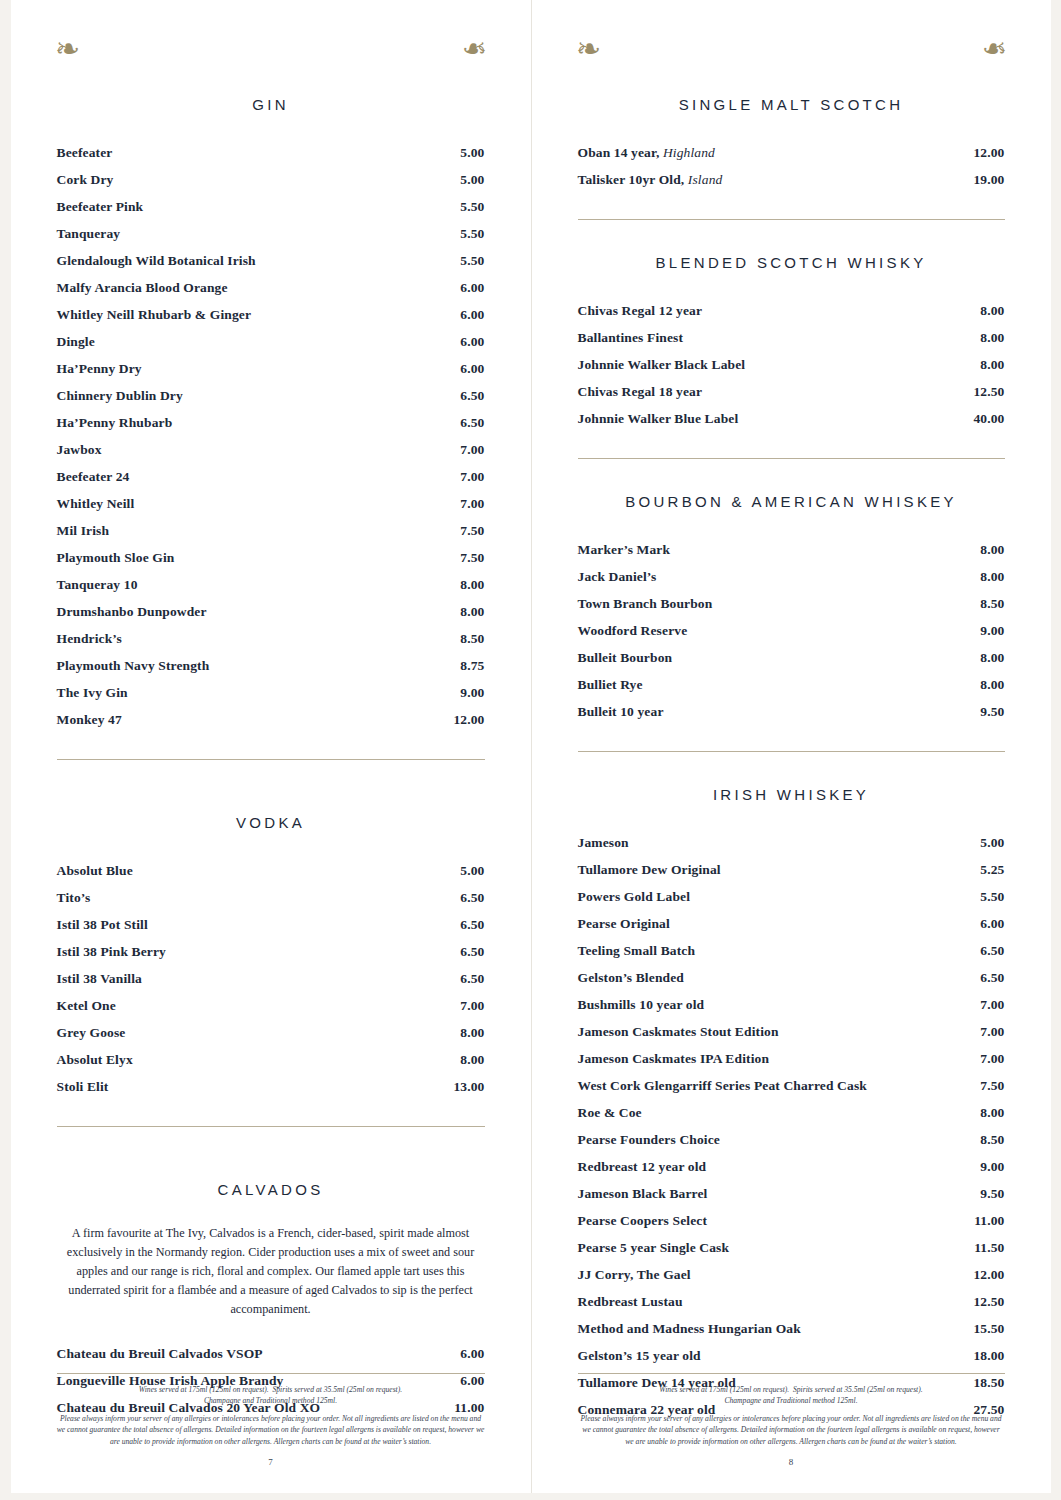❧ ❧
Gin
Beefeater 5.00
Cork Dry 5.00
Beefeater Pink 5.50
Tanqueray 5.50
Glendalough Wild Botanical Irish 5.50
Malfy Arancia Blood Orange 6.00
Whitley Neill Rhubarb & Ginger 6.00
Dingle 6.00
Ha’Penny Dry 6.00
Chinnery Dublin Dry 6.50
Ha’Penny Rhubarb 6.50
Jawbox 7.00
Beefeater 247.00
Whitley Neill 7.00
Mil Irish 7.50
Playmouth Sloe Gin 7.50
Tanqueray 108.00
Drumshanbo Dunpowder 8.00
Hendrick’s 8.50
Playmouth Navy Strength 8.75
The Ivy Gin 9.00
Monkey 4712.00
Vodka
Absolut Blue 5.00
Tito’s 6.50
Istil 38 Pot Still 6.50
Istil 38 Pink Berry 6.50
Istil 38 Vanilla 6.50
Ketel One 7.00
Grey Goose 8.00
Absolut Elyx 8.00
Stoli Elit 13.00
Calvados
A firm favourite at The Ivy, Calvados is a French, cider-based, spirit made almost exclusively in the Normandy region. Cider production uses a mix of sweet and sour apples and our range is rich, floral and complex. Our flamed apple tart uses this underrated spirit for a flambée and a measure of aged Calvados to sip is the perfect accompaniment.
Chateau du Breuil Calvados VSOP 6.00
Longueville House Irish Apple Brandy 6.00
Chateau du Breuil Calvados 20 Year Old XO 11.00
Wines served at 175ml (125ml on request). Spirits served at 35.5ml (25ml on request).
Champagne and Traditional method 125ml. Please always inform your server of any allergies or intolerances before placing your order. Not all ingredients are listed on the menu and we cannot guarantee the total absence of allergens. Detailed information on the fourteen legal allergens is available on request, however we are unable to provide information on other allergens. Allergen charts can be found at the waiter’s station.
7
❧ ❧
Single Malt Scotch
Oban 14 year, Highland 12.00
Talisker 10yr Old, Island 19.00
Blended Scotch Whisky
Chivas Regal 12 year 8.00
Ballantines Finest 8.00
Johnnie Walker Black Label 8.00
Chivas Regal 18 year 12.50
Johnnie Walker Blue Label 40.00
Bourbon & American Whiskey
Marker’s Mark 8.00
Jack Daniel’s 8.00
Town Branch Bourbon 8.50
Woodford Reserve 9.00
Bulleit Bourbon 8.00
Bulliet Rye 8.00
Bulleit 10 year 9.50
Irish Whiskey
Jameson 5.00
Tullamore Dew Original 5.25
Powers Gold Label 5.50
Pearse Original 6.00
Teeling Small Batch 6.50
Gelston’s Blended 6.50
Bushmills 10 year old 7.00
Jameson Caskmates Stout Edition 7.00
Jameson Caskmates IPA Edition 7.00
West Cork Glengarriff Series Peat Charred Cask 7.50
Roe & Coe 8.00
Pearse Founders Choice 8.50
Redbreast 12 year old 9.00
Jameson Black Barrel 9.50
Pearse Coopers Select 11.00
Pearse 5 year Single Cask 11.50
JJ Corry, The Gael 12.00
Redbreast Lustau 12.50
Method and Madness Hungarian Oak 15.50
Gelston’s 15 year old 18.00
Tullamore Dew 14 year old 18.50
Connemara 22 year old 27.50
Wines served at 175ml (125ml on request). Spirits served at 35.5ml (25ml on request).
Champagne and Traditional method 125ml. Please always inform your server of any allergies or intolerances before placing your order. Not all ingredients are listed on the menu and we cannot guarantee the total absence of allergens. Detailed information on the fourteen legal allergens is available on request, however we are unable to provide information on other allergens. Allergen charts can be found at the waiter’s station.
8